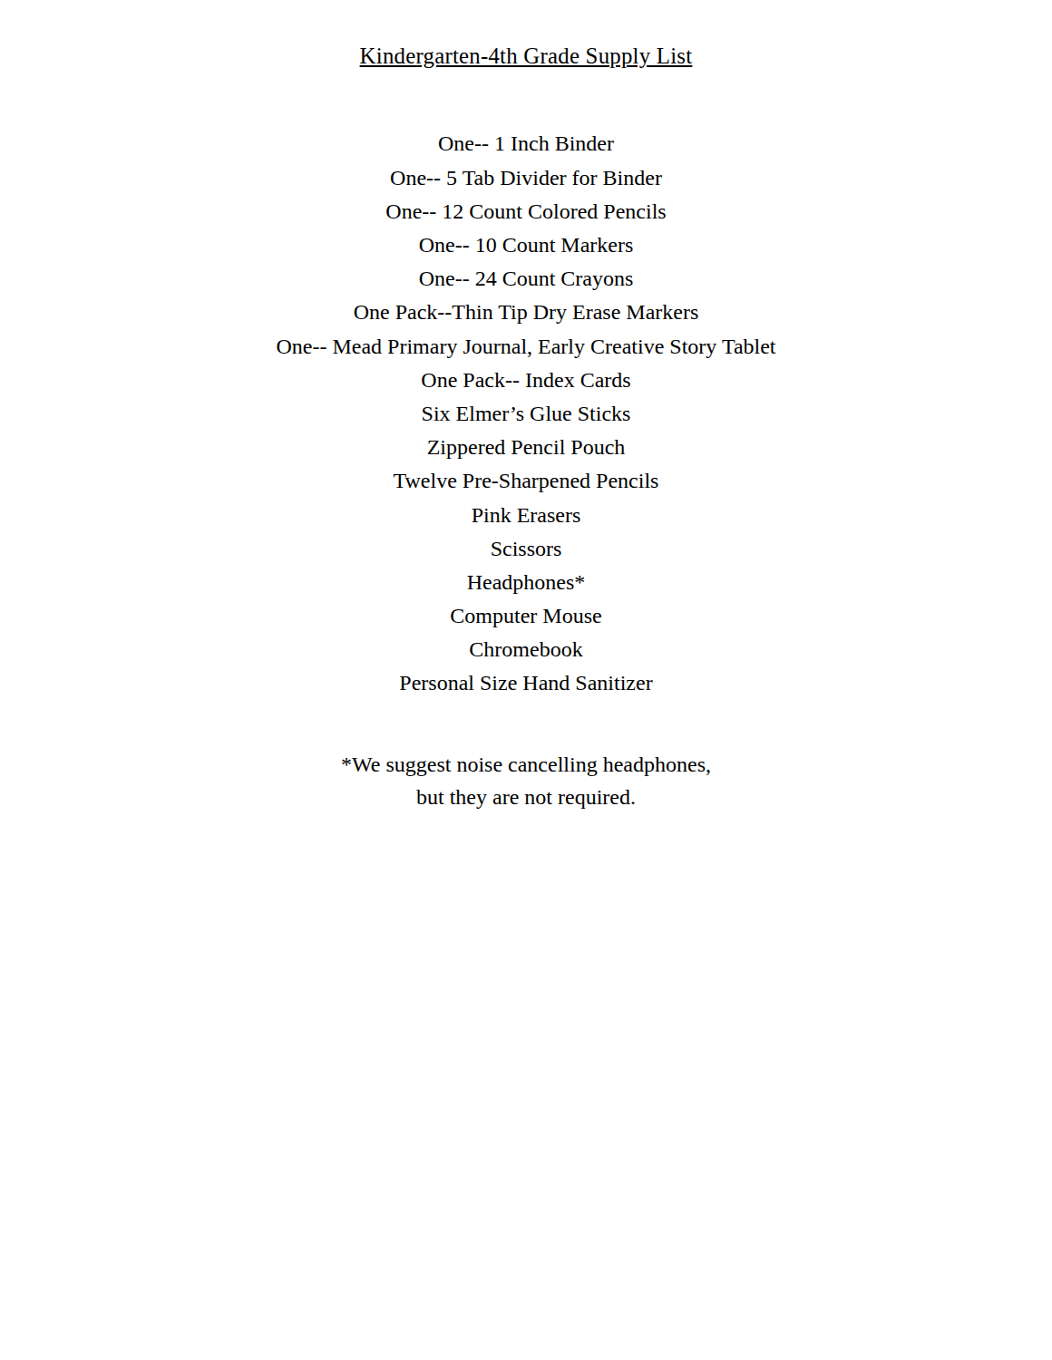Kindergarten-4th Grade Supply List
One-- 1 Inch Binder
One-- 5 Tab Divider for Binder
One-- 12 Count Colored Pencils
One-- 10 Count Markers
One-- 24 Count Crayons
One Pack--Thin Tip Dry Erase Markers
One-- Mead Primary Journal, Early Creative Story Tablet
One Pack-- Index Cards
Six Elmer’s Glue Sticks
Zippered Pencil Pouch
Twelve Pre-Sharpened Pencils
Pink Erasers
Scissors
Headphones*
Computer Mouse
Chromebook
Personal Size Hand Sanitizer
*We suggest noise cancelling headphones,
but they are not required.